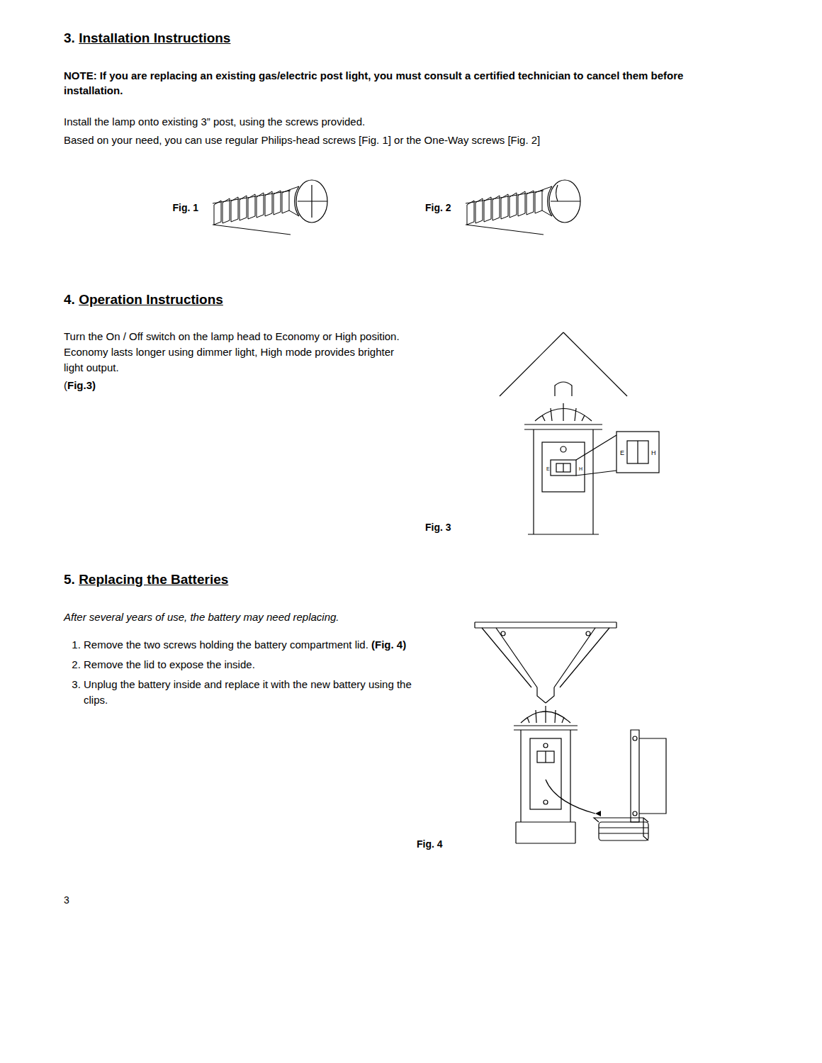3. Installation Instructions
NOTE: If you are replacing an existing gas/electric post light, you must consult a certified technician to cancel them before installation.
Install the lamp onto existing 3” post, using the screws provided.
Based on your need, you can use regular Philips-head screws [Fig. 1] or the One-Way screws [Fig. 2]
Fig. 1
Fig. 2
4. Operation Instructions
Turn the On / Off switch on the lamp head to Economy or High position. Economy lasts longer using dimmer light, High mode provides brighter light output.
(Fig.3)
Fig. 3 E H E H
5. Replacing the Batteries
After several years of use, the battery may need replacing.
Remove the two screws holding the battery compartment lid. (Fig. 4)
Remove the lid to expose the inside.
Unplug the battery inside and replace it with the new battery using the clips.
Fig. 4
3